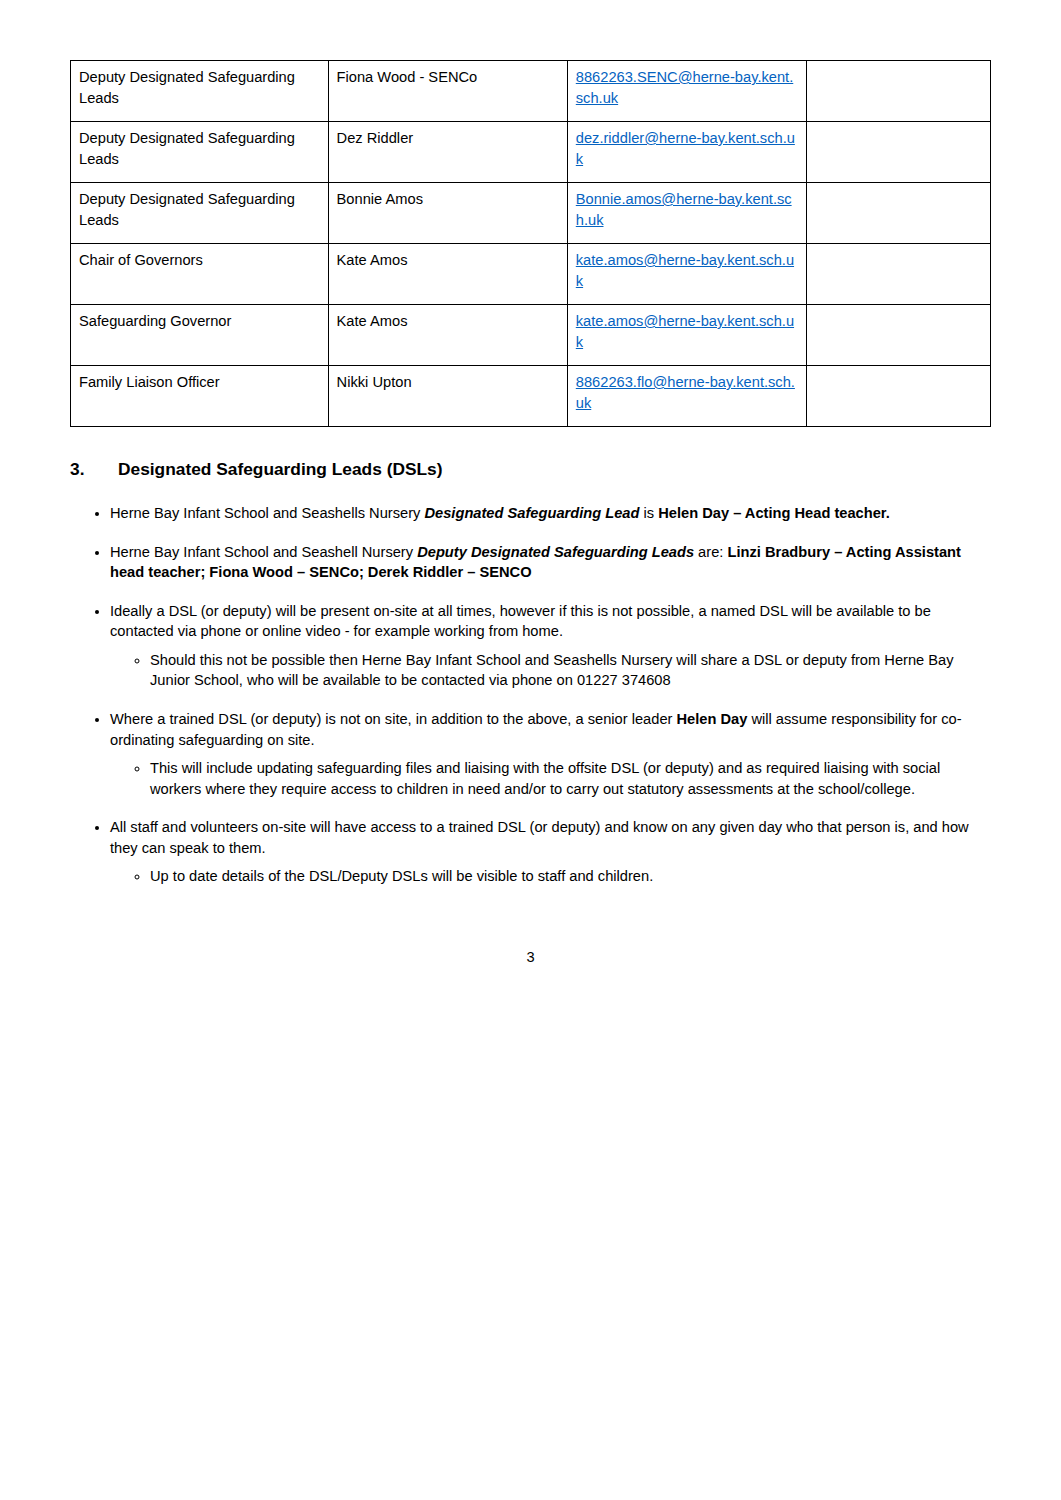| Deputy Designated Safeguarding Leads | Fiona Wood - SENCo | 8862263.SENC@herne-bay.kent.sch.uk | |
| Deputy Designated Safeguarding Leads | Dez Riddler | dez.riddler@herne-bay.kent.sch.uk | |
| Deputy Designated Safeguarding Leads | Bonnie Amos | Bonnie.amos@herne-bay.kent.sch.uk | |
| Chair of Governors | Kate Amos | kate.amos@herne-bay.kent.sch.uk | |
| Safeguarding Governor | Kate Amos | kate.amos@herne-bay.kent.sch.uk | |
| Family Liaison Officer | Nikki Upton | 8862263.flo@herne-bay.kent.sch.uk | |
3. Designated Safeguarding Leads (DSLs)
Herne Bay Infant School and Seashells Nursery Designated Safeguarding Lead is Helen Day – Acting Head teacher.
Herne Bay Infant School and Seashell Nursery Deputy Designated Safeguarding Leads are: Linzi Bradbury – Acting Assistant head teacher; Fiona Wood – SENCo; Derek Riddler – SENCO
Ideally a DSL (or deputy) will be present on-site at all times, however if this is not possible, a named DSL will be available to be contacted via phone or online video - for example working from home.
Should this not be possible then Herne Bay Infant School and Seashells Nursery will share a DSL or deputy from Herne Bay Junior School, who will be available to be contacted via phone on 01227 374608
Where a trained DSL (or deputy) is not on site, in addition to the above, a senior leader Helen Day will assume responsibility for co-ordinating safeguarding on site.
This will include updating safeguarding files and liaising with the offsite DSL (or deputy) and as required liaising with social workers where they require access to children in need and/or to carry out statutory assessments at the school/college.
All staff and volunteers on-site will have access to a trained DSL (or deputy) and know on any given day who that person is, and how they can speak to them.
Up to date details of the DSL/Deputy DSLs will be visible to staff and children.
3